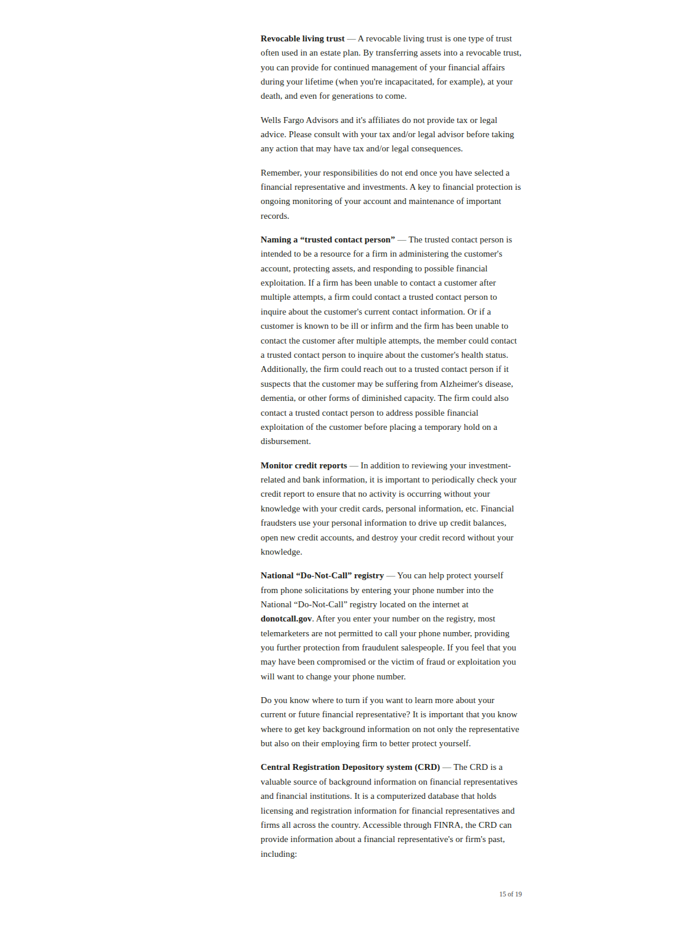Revocable living trust — A revocable living trust is one type of trust often used in an estate plan. By transferring assets into a revocable trust, you can provide for continued management of your financial affairs during your lifetime (when you're incapacitated, for example), at your death, and even for generations to come.
Wells Fargo Advisors and it's affiliates do not provide tax or legal advice. Please consult with your tax and/or legal advisor before taking any action that may have tax and/or legal consequences.
Remember, your responsibilities do not end once you have selected a financial representative and investments. A key to financial protection is ongoing monitoring of your account and maintenance of important records.
Naming a “trusted contact person” — The trusted contact person is intended to be a resource for a firm in administering the customer's account, protecting assets, and responding to possible financial exploitation. If a firm has been unable to contact a customer after multiple attempts, a firm could contact a trusted contact person to inquire about the customer's current contact information. Or if a customer is known to be ill or infirm and the firm has been unable to contact the customer after multiple attempts, the member could contact a trusted contact person to inquire about the customer's health status. Additionally, the firm could reach out to a trusted contact person if it suspects that the customer may be suffering from Alzheimer's disease, dementia, or other forms of diminished capacity. The firm could also contact a trusted contact person to address possible financial exploitation of the customer before placing a temporary hold on a disbursement.
Monitor credit reports — In addition to reviewing your investment-related and bank information, it is important to periodically check your credit report to ensure that no activity is occurring without your knowledge with your credit cards, personal information, etc. Financial fraudsters use your personal information to drive up credit balances, open new credit accounts, and destroy your credit record without your knowledge.
National “Do-Not-Call” registry — You can help protect yourself from phone solicitations by entering your phone number into the National “Do-Not-Call” registry located on the internet at donotcall.gov. After you enter your number on the registry, most telemarketers are not permitted to call your phone number, providing you further protection from fraudulent salespeople. If you feel that you may have been compromised or the victim of fraud or exploitation you will want to change your phone number.
Do you know where to turn if you want to learn more about your current or future financial representative? It is important that you know where to get key background information on not only the representative but also on their employing firm to better protect yourself.
Central Registration Depository system (CRD) — The CRD is a valuable source of background information on financial representatives and financial institutions. It is a computerized database that holds licensing and registration information for financial representatives and firms all across the country. Accessible through FINRA, the CRD can provide information about a financial representative's or firm's past, including:
15 of 19